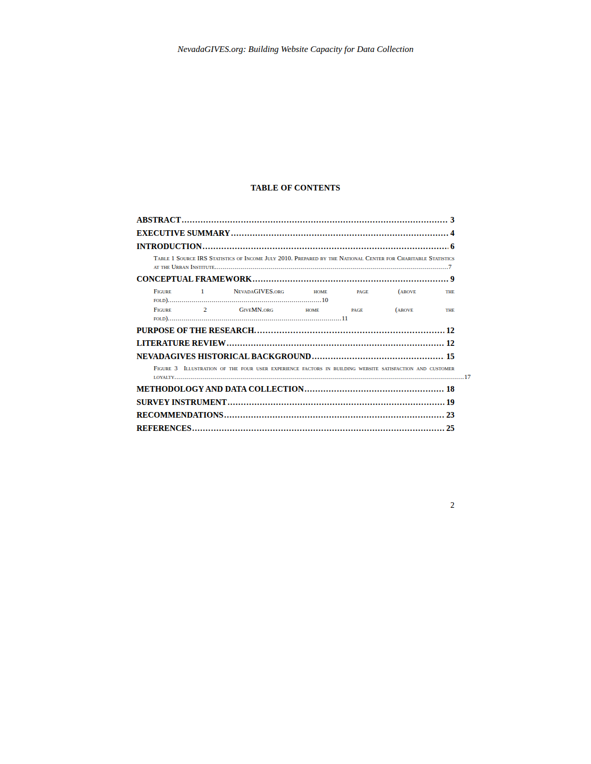NevadaGIVES.org: Building Website Capacity for Data Collection
TABLE OF CONTENTS
Abstract ................................................................................................................. 3
Executive Summary ....................................................................................... 4
Introduction ................................................................................................. 6
Table 1 Source IRS Statistics of Income July 2010. Prepared by the National Center for Charitable Statistics at the Urban Institute..................................................................................................................... 7
Conceptual Framework ............................................................................... 9
Figure 1 NevadaGIVES.org home page (above the fold)............................................................................. 10
Figure 2 GiveMN.org home page (above the fold)....................................................................................... 11
Purpose of the Research. …………………………………………………………….. 12
Literature Review ......................................................................................... 12
NevadaGIVES Historical Background ............................................................. 15
Figure 3 Illustration of the four user experience factors in building website satisfaction and customer loyalty................................................................................................................................................. 17
Methodology and Data Collection ................................................................. 18
Survey Instrument ......................................................................................... 19
Recommendations .......................................................................................... 23
References ............................................................................................................. 25
2